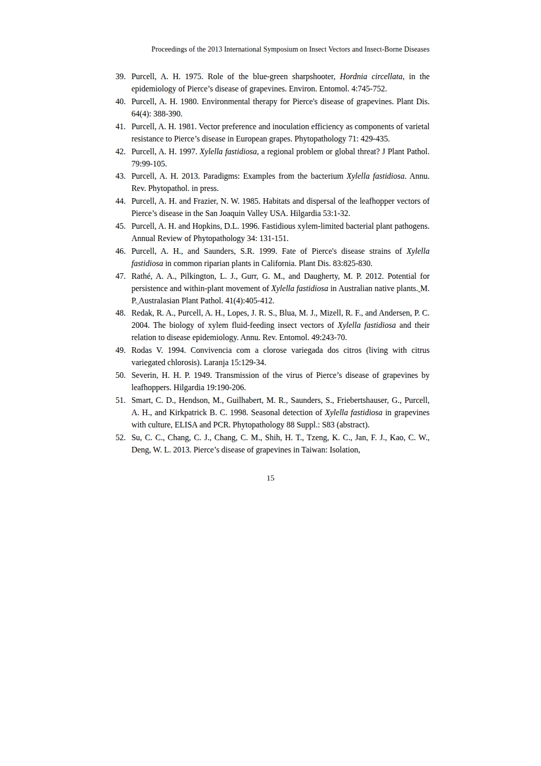Proceedings of the 2013 International Symposium on Insect Vectors and Insect-Borne Diseases
39. Purcell, A. H. 1975. Role of the blue-green sharpshooter, Hordnia circellata, in the epidemiology of Pierce’s disease of grapevines. Environ. Entomol. 4:745-752.
40. Purcell, A. H. 1980. Environmental therapy for Pierce's disease of grapevines. Plant Dis. 64(4): 388-390.
41. Purcell, A. H. 1981. Vector preference and inoculation efficiency as components of varietal resistance to Pierce’s disease in European grapes. Phytopathology 71: 429-435.
42. Purcell, A. H. 1997. Xylella fastidiosa, a regional problem or global threat? J Plant Pathol. 79:99-105.
43. Purcell, A. H. 2013. Paradigms: Examples from the bacterium Xylella fastidiosa. Annu. Rev. Phytopathol. in press.
44. Purcell, A. H. and Frazier, N. W. 1985. Habitats and dispersal of the leafhopper vectors of Pierce’s disease in the San Joaquin Valley USA. Hilgardia 53:1-32.
45. Purcell, A. H. and Hopkins, D.L. 1996. Fastidious xylem-limited bacterial plant pathogens. Annual Review of Phytopathology 34: 131-151.
46. Purcell, A. H., and Saunders, S.R. 1999. Fate of Pierce's disease strains of Xylella fastidiosa in common riparian plants in California. Plant Dis. 83:825-830.
47. Rathé, A. A., Pilkington, L. J., Gurr, G. M., and Daugherty, M. P. 2012. Potential for persistence and within-plant movement of Xylella fastidiosa in Australian native plants. M. P. Australasian Plant Pathol. 41(4):405-412.
48. Redak, R. A., Purcell, A. H., Lopes, J. R. S., Blua, M. J., Mizell, R. F., and Andersen, P. C. 2004. The biology of xylem fluid-feeding insect vectors of Xylella fastidiosa and their relation to disease epidemiology. Annu. Rev. Entomol. 49:243-70.
49. Rodas V. 1994. Convivencia com a clorose variegada dos citros (living with citrus variegated chlorosis). Laranja 15:129-34.
50. Severin, H. H. P. 1949. Transmission of the virus of Pierce’s disease of grapevines by leafhoppers. Hilgardia 19:190-206.
51. Smart, C. D., Hendson, M., Guilhabert, M. R., Saunders, S., Friebertshauser, G., Purcell, A. H., and Kirkpatrick B. C. 1998. Seasonal detection of Xylella fastidiosa in grapevines with culture, ELISA and PCR. Phytopathology 88 Suppl.: S83 (abstract).
52. Su, C. C., Chang, C. J., Chang, C. M., Shih, H. T., Tzeng, K. C., Jan, F. J., Kao, C. W., Deng, W. L. 2013. Pierce’s disease of grapevines in Taiwan: Isolation,
15